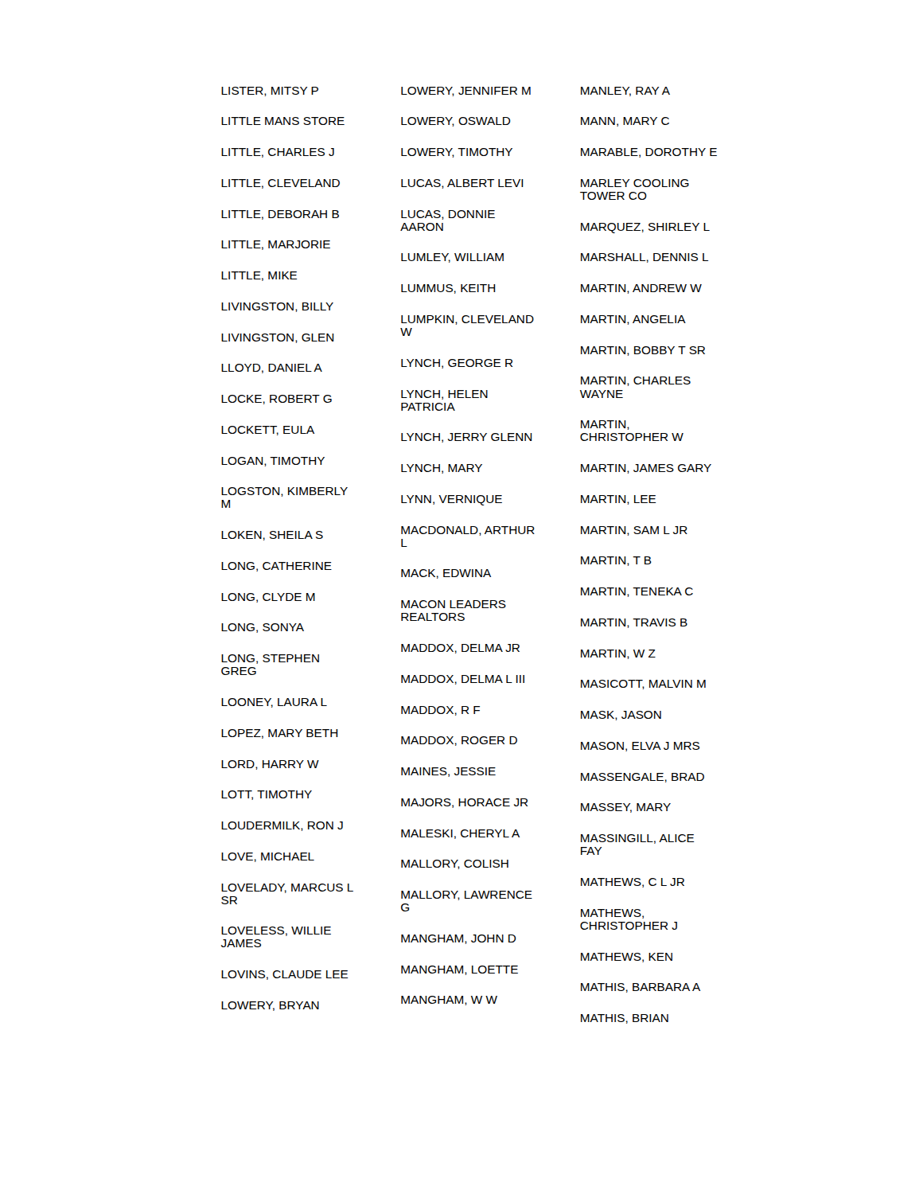LISTER, MITSY P
LITTLE MANS STORE
LITTLE, CHARLES J
LITTLE, CLEVELAND
LITTLE, DEBORAH B
LITTLE, MARJORIE
LITTLE, MIKE
LIVINGSTON, BILLY
LIVINGSTON, GLEN
LLOYD, DANIEL A
LOCKE, ROBERT G
LOCKETT, EULA
LOGAN, TIMOTHY
LOGSTON, KIMBERLY M
LOKEN, SHEILA S
LONG, CATHERINE
LONG, CLYDE M
LONG, SONYA
LONG, STEPHEN GREG
LOONEY, LAURA L
LOPEZ, MARY BETH
LORD, HARRY W
LOTT, TIMOTHY
LOUDERMILK, RON J
LOVE, MICHAEL
LOVELADY, MARCUS L SR
LOVELESS, WILLIE JAMES
LOVINS, CLAUDE LEE
LOWERY, BRYAN
LOWERY, JENNIFER M
LOWERY, OSWALD
LOWERY, TIMOTHY
LUCAS, ALBERT LEVI
LUCAS, DONNIE AARON
LUMLEY, WILLIAM
LUMMUS, KEITH
LUMPKIN, CLEVELAND W
LYNCH, GEORGE R
LYNCH, HELEN PATRICIA
LYNCH, JERRY GLENN
LYNCH, MARY
LYNN, VERNIQUE
MACDONALD, ARTHUR L
MACK, EDWINA
MACON LEADERS REALTORS
MADDOX, DELMA JR
MADDOX, DELMA L III
MADDOX, R F
MADDOX, ROGER D
MAINES, JESSIE
MAJORS, HORACE JR
MALESKI, CHERYL A
MALLORY, COLISH
MALLORY, LAWRENCE G
MANGHAM, JOHN D
MANGHAM, LOETTE
MANGHAM, W W
MANLEY, RAY A
MANN, MARY C
MARABLE, DOROTHY E
MARLEY COOLING TOWER CO
MARQUEZ, SHIRLEY L
MARSHALL, DENNIS L
MARTIN, ANDREW W
MARTIN, ANGELIA
MARTIN, BOBBY T SR
MARTIN, CHARLES WAYNE
MARTIN, CHRISTOPHER W
MARTIN, JAMES GARY
MARTIN, LEE
MARTIN, SAM L JR
MARTIN, T B
MARTIN, TENEKA C
MARTIN, TRAVIS B
MARTIN, W Z
MASICOTT, MALVIN M
MASK, JASON
MASON, ELVA J MRS
MASSENGALE, BRAD
MASSEY, MARY
MASSINGILL, ALICE FAY
MATHEWS, C L JR
MATHEWS, CHRISTOPHER J
MATHEWS, KEN
MATHIS, BARBARA A
MATHIS, BRIAN